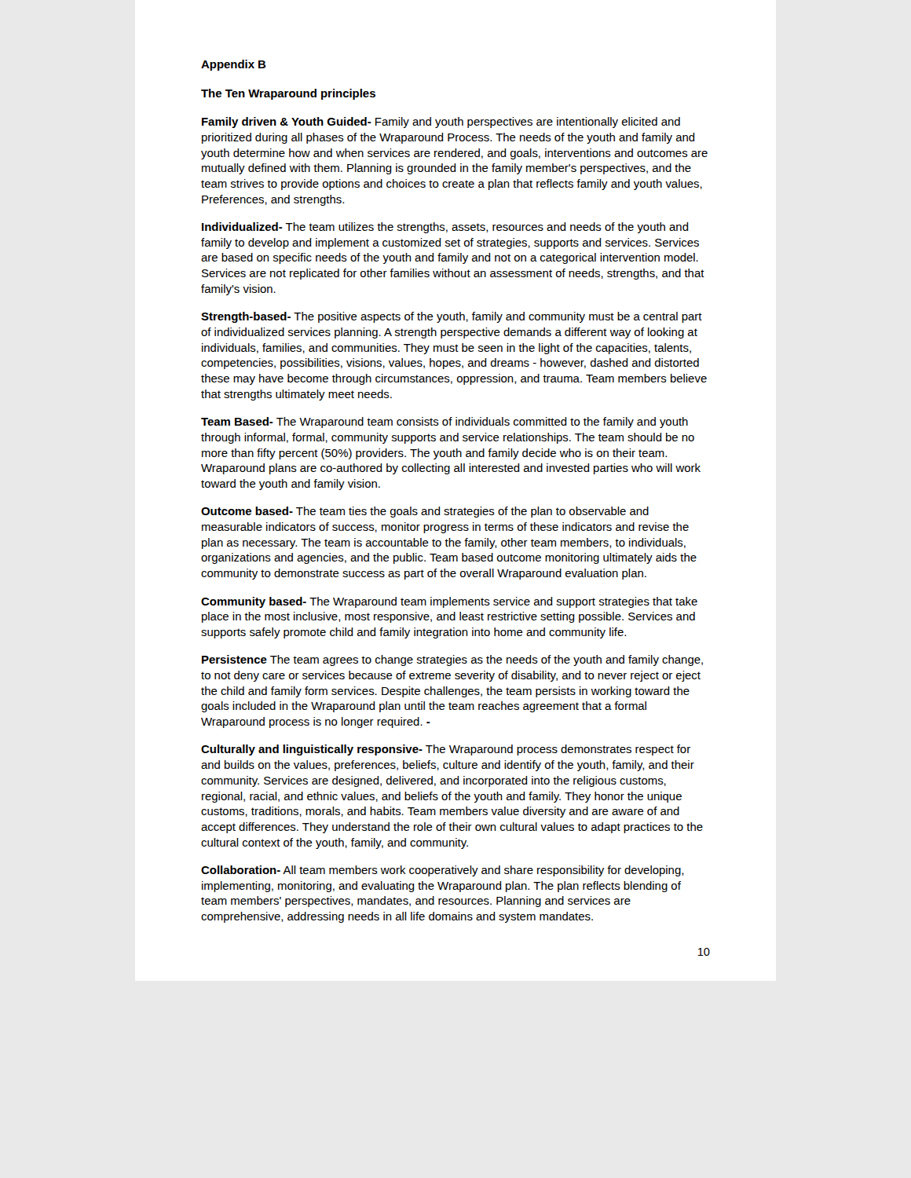Appendix B
The Ten Wraparound principles
Family driven & Youth Guided- Family and youth perspectives are intentionally elicited and prioritized during all phases of the Wraparound Process. The needs of the youth and family and youth determine how and when services are rendered, and goals, interventions and outcomes are mutually defined with them. Planning is grounded in the family member's perspectives, and the team strives to provide options and choices to create a plan that reflects family and youth values, Preferences, and strengths.
Individualized- The team utilizes the strengths, assets, resources and needs of the youth and family to develop and implement a customized set of strategies, supports and services. Services are based on specific needs of the youth and family and not on a categorical intervention model. Services are not replicated for other families without an assessment of needs, strengths, and that family's vision.
Strength-based- The positive aspects of the youth, family and community must be a central part of individualized services planning. A strength perspective demands a different way of looking at individuals, families, and communities. They must be seen in the light of the capacities, talents, competencies, possibilities, visions, values, hopes, and dreams - however, dashed and distorted these may have become through circumstances, oppression, and trauma. Team members believe that strengths ultimately meet needs.
Team Based- The Wraparound team consists of individuals committed to the family and youth through informal, formal, community supports and service relationships. The team should be no more than fifty percent (50%) providers. The youth and family decide who is on their team. Wraparound plans are co-authored by collecting all interested and invested parties who will work toward the youth and family vision.
Outcome based- The team ties the goals and strategies of the plan to observable and measurable indicators of success, monitor progress in terms of these indicators and revise the plan as necessary. The team is accountable to the family, other team members, to individuals, organizations and agencies, and the public. Team based outcome monitoring ultimately aids the community to demonstrate success as part of the overall Wraparound evaluation plan.
Community based- The Wraparound team implements service and support strategies that take place in the most inclusive, most responsive, and least restrictive setting possible. Services and supports safely promote child and family integration into home and community life.
Persistence The team agrees to change strategies as the needs of the youth and family change, to not deny care or services because of extreme severity of disability, and to never reject or eject the child and family form services. Despite challenges, the team persists in working toward the goals included in the Wraparound plan until the team reaches agreement that a formal Wraparound process is no longer required. -
Culturally and linguistically responsive- The Wraparound process demonstrates respect for and builds on the values, preferences, beliefs, culture and identify of the youth, family, and their community. Services are designed, delivered, and incorporated into the religious customs, regional, racial, and ethnic values, and beliefs of the youth and family. They honor the unique customs, traditions, morals, and habits. Team members value diversity and are aware of and accept differences. They understand the role of their own cultural values to adapt practices to the cultural context of the youth, family, and community.
Collaboration- All team members work cooperatively and share responsibility for developing, implementing, monitoring, and evaluating the Wraparound plan. The plan reflects blending of team members' perspectives, mandates, and resources. Planning and services are comprehensive, addressing needs in all life domains and system mandates.
10